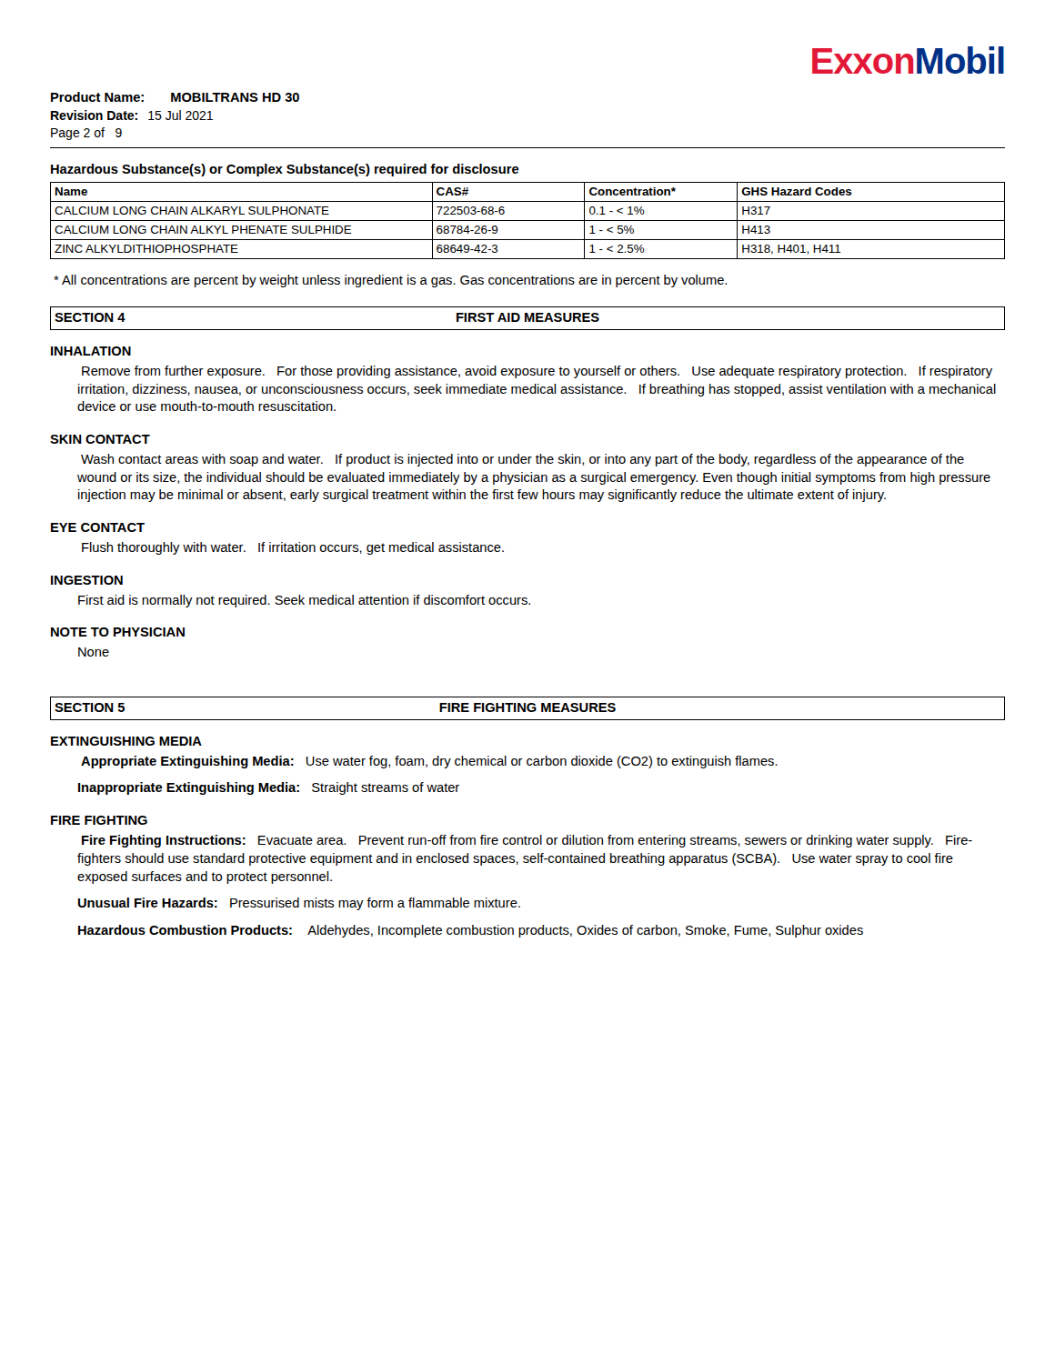Exxon Mobil
Product Name: MOBILTRANS HD 30
Revision Date: 15 Jul 2021
Page 2 of 9
Hazardous Substance(s) or Complex Substance(s) required for disclosure
| Name | CAS# | Concentration* | GHS Hazard Codes |
| --- | --- | --- | --- |
| CALCIUM LONG CHAIN ALKARYL SULPHONATE | 722503-68-6 | 0.1 - < 1% | H317 |
| CALCIUM LONG CHAIN ALKYL PHENATE SULPHIDE | 68784-26-9 | 1 - < 5% | H413 |
| ZINC ALKYLDITHIOPHOSPHATE | 68649-42-3 | 1 - < 2.5% | H318, H401, H411 |
* All concentrations are percent by weight unless ingredient is a gas. Gas concentrations are in percent by volume.
| SECTION 4 | FIRST AID MEASURES | |
INHALATION
Remove from further exposure. For those providing assistance, avoid exposure to yourself or others. Use adequate respiratory protection. If respiratory irritation, dizziness, nausea, or unconsciousness occurs, seek immediate medical assistance. If breathing has stopped, assist ventilation with a mechanical device or use mouth-to-mouth resuscitation.
SKIN CONTACT
Wash contact areas with soap and water. If product is injected into or under the skin, or into any part of the body, regardless of the appearance of the wound or its size, the individual should be evaluated immediately by a physician as a surgical emergency. Even though initial symptoms from high pressure injection may be minimal or absent, early surgical treatment within the first few hours may significantly reduce the ultimate extent of injury.
EYE CONTACT
Flush thoroughly with water. If irritation occurs, get medical assistance.
INGESTION
First aid is normally not required. Seek medical attention if discomfort occurs.
NOTE TO PHYSICIAN
None
| SECTION 5 | FIRE FIGHTING MEASURES | |
EXTINGUISHING MEDIA
Appropriate Extinguishing Media: Use water fog, foam, dry chemical or carbon dioxide (CO2) to extinguish flames.
Inappropriate Extinguishing Media: Straight streams of water
FIRE FIGHTING
Fire Fighting Instructions: Evacuate area. Prevent run-off from fire control or dilution from entering streams, sewers or drinking water supply. Fire-fighters should use standard protective equipment and in enclosed spaces, self-contained breathing apparatus (SCBA). Use water spray to cool fire exposed surfaces and to protect personnel.
Unusual Fire Hazards: Pressurised mists may form a flammable mixture.
Hazardous Combustion Products: Aldehydes, Incomplete combustion products, Oxides of carbon, Smoke, Fume, Sulphur oxides